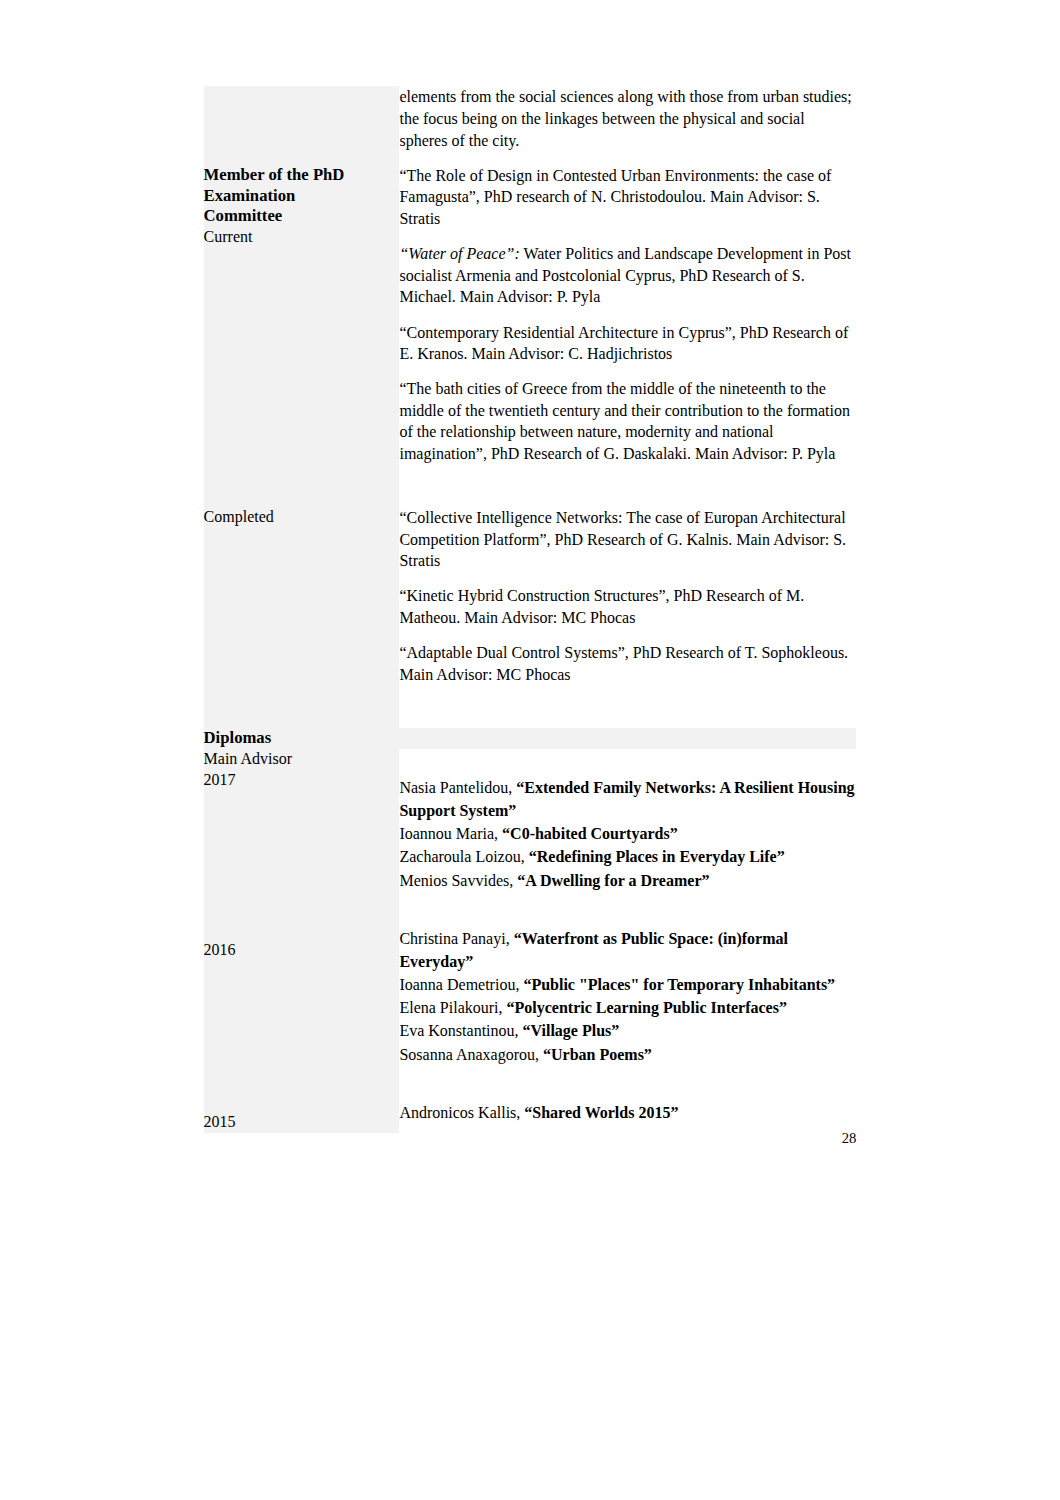| | elements from the social sciences along with those from urban studies; the focus being on the linkages between the physical and social spheres of the city. |
| Member of the PhD Examination Committee Current | “The Role of Design in Contested Urban Environments: the case of Famagusta”, PhD research of N. Christodoulou. Main Advisor: S. Stratis “Water of Peace”: Water Politics and Landscape Development in Post socialist Armenia and Postcolonial Cyprus, PhD Research of S. Michael. Main Advisor: P. Pyla “Contemporary Residential Architecture in Cyprus”, PhD Research of E. Kranos. Main Advisor: C. Hadjichristos “The bath cities of Greece from the middle of the nineteenth to the middle of the twentieth century and their contribution to the formation of the relationship between nature, modernity and national imagination”, PhD Research of G. Daskalaki. Main Advisor: P. Pyla |
| Completed | “Collective Intelligence Networks: The case of Europan Architectural Competition Platform”, PhD Research of G. Kalnis. Main Advisor: S. Stratis “Kinetic Hybrid Construction Structures”, PhD Research of M. Matheou. Main Advisor: MC Phocas “Adaptable Dual Control Systems”, PhD Research of T. Sophokleous. Main Advisor: MC Phocas |
| Diplomas | |
| Main Advisor 2017 | Nasia Pantelidou, “Extended Family Networks: A Resilient Housing Support System” Ioannou Maria, “C0-habited Courtyards” Zacharoula Loizou, “Redefining Places in Everyday Life” Menios Savvides, “A Dwelling for a Dreamer” |
| 2016 | Christina Panayi, “Waterfront as Public Space: (in)formal Everyday” Ioanna Demetriou, “Public "Places" for Temporary Inhabitants” Elena Pilakouri, “Polycentric Learning Public Interfaces” Eva Konstantinou, “Village Plus” Sosanna Anaxagorou, “Urban Poems” |
| 2015 | Andronicos Kallis, “Shared Worlds 2015” |
28